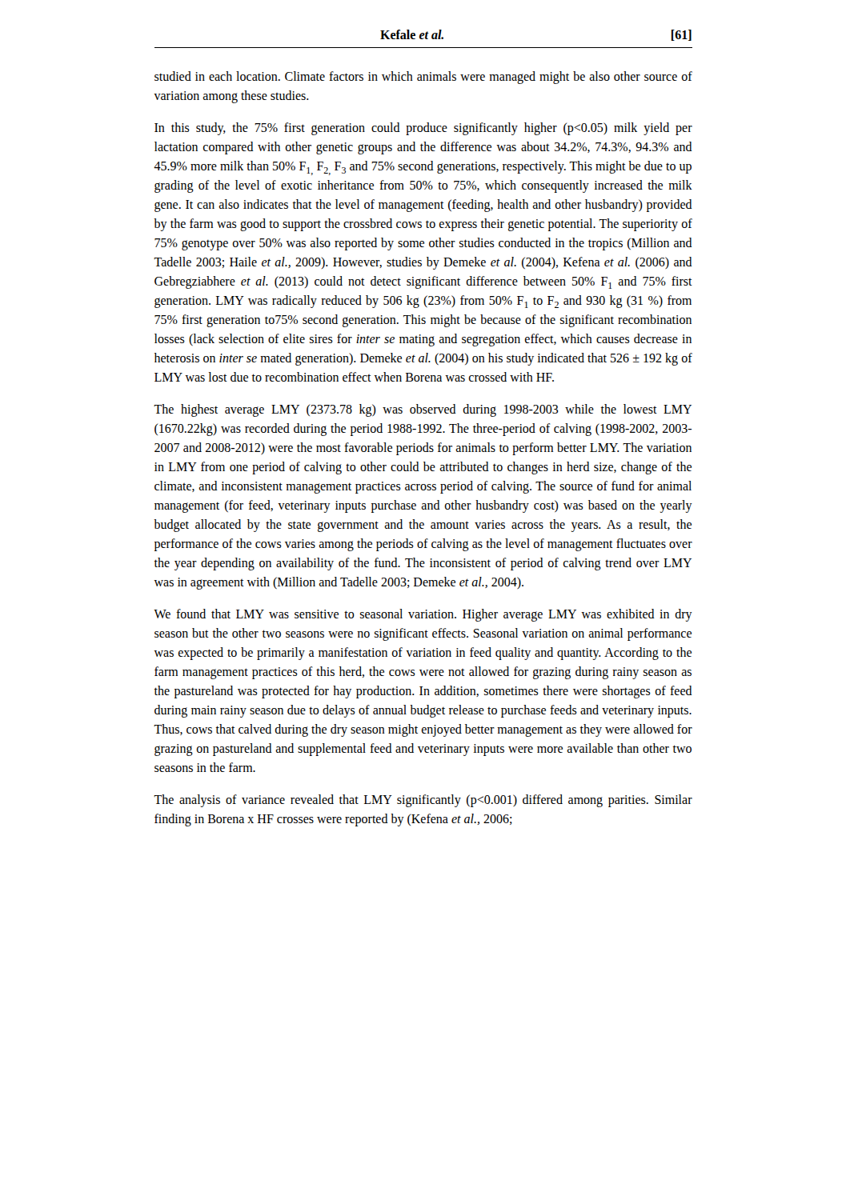Kefale et al.
[61]
studied in each location. Climate factors in which animals were managed might be also other source of variation among these studies.
In this study, the 75% first generation could produce significantly higher (p<0.05) milk yield per lactation compared with other genetic groups and the difference was about 34.2%, 74.3%, 94.3% and 45.9% more milk than 50% F1, F2, F3 and 75% second generations, respectively. This might be due to up grading of the level of exotic inheritance from 50% to 75%, which consequently increased the milk gene. It can also indicates that the level of management (feeding, health and other husbandry) provided by the farm was good to support the crossbred cows to express their genetic potential. The superiority of 75% genotype over 50% was also reported by some other studies conducted in the tropics (Million and Tadelle 2003; Haile et al., 2009). However, studies by Demeke et al. (2004), Kefena et al. (2006) and Gebregziabhere et al. (2013) could not detect significant difference between 50% F1 and 75% first generation. LMY was radically reduced by 506 kg (23%) from 50% F1 to F2 and 930 kg (31 %) from 75% first generation to75% second generation. This might be because of the significant recombination losses (lack selection of elite sires for inter se mating and segregation effect, which causes decrease in heterosis on inter se mated generation). Demeke et al. (2004) on his study indicated that 526 ± 192 kg of LMY was lost due to recombination effect when Borena was crossed with HF.
The highest average LMY (2373.78 kg) was observed during 1998-2003 while the lowest LMY (1670.22kg) was recorded during the period 1988-1992. The three-period of calving (1998-2002, 2003-2007 and 2008-2012) were the most favorable periods for animals to perform better LMY. The variation in LMY from one period of calving to other could be attributed to changes in herd size, change of the climate, and inconsistent management practices across period of calving. The source of fund for animal management (for feed, veterinary inputs purchase and other husbandry cost) was based on the yearly budget allocated by the state government and the amount varies across the years. As a result, the performance of the cows varies among the periods of calving as the level of management fluctuates over the year depending on availability of the fund. The inconsistent of period of calving trend over LMY was in agreement with (Million and Tadelle 2003; Demeke et al., 2004).
We found that LMY was sensitive to seasonal variation. Higher average LMY was exhibited in dry season but the other two seasons were no significant effects. Seasonal variation on animal performance was expected to be primarily a manifestation of variation in feed quality and quantity. According to the farm management practices of this herd, the cows were not allowed for grazing during rainy season as the pastureland was protected for hay production. In addition, sometimes there were shortages of feed during main rainy season due to delays of annual budget release to purchase feeds and veterinary inputs. Thus, cows that calved during the dry season might enjoyed better management as they were allowed for grazing on pastureland and supplemental feed and veterinary inputs were more available than other two seasons in the farm.
The analysis of variance revealed that LMY significantly (p<0.001) differed among parities. Similar finding in Borena x HF crosses were reported by (Kefena et al., 2006;